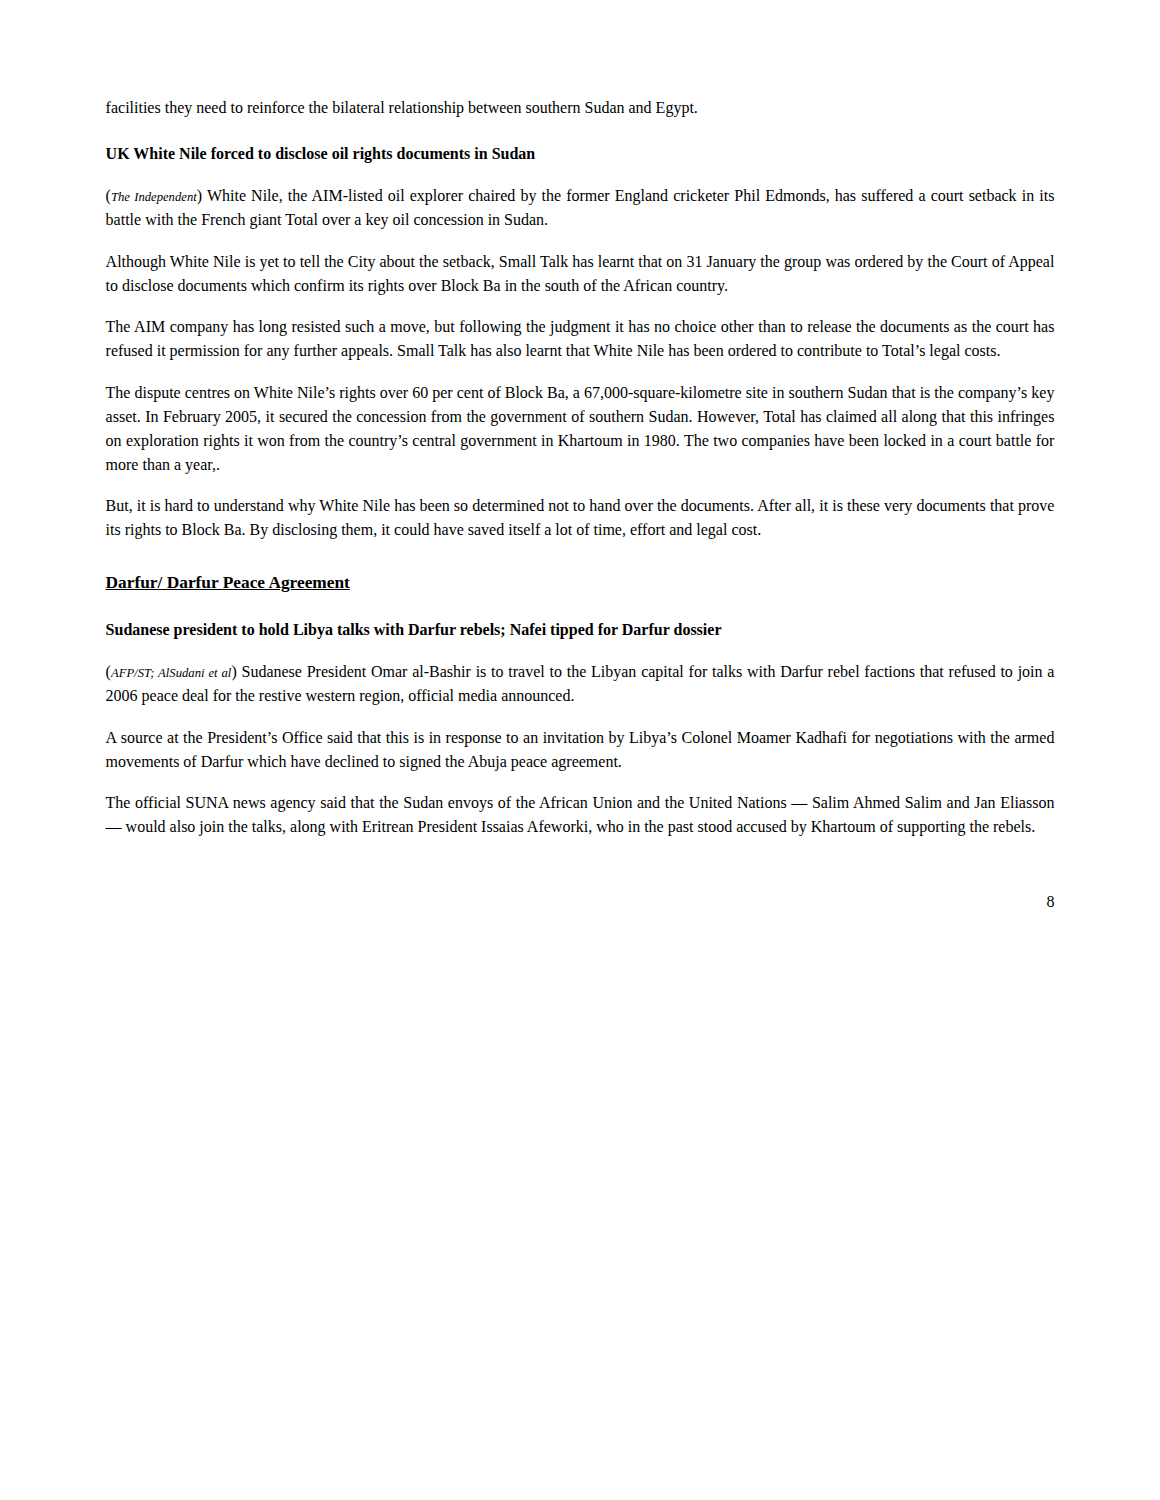facilities they need to reinforce the bilateral relationship between southern Sudan and Egypt.
UK White Nile forced to disclose oil rights documents in Sudan
(The Independent) White Nile, the AIM-listed oil explorer chaired by the former England cricketer Phil Edmonds, has suffered a court setback in its battle with the French giant Total over a key oil concession in Sudan.
Although White Nile is yet to tell the City about the setback, Small Talk has learnt that on 31 January the group was ordered by the Court of Appeal to disclose documents which confirm its rights over Block Ba in the south of the African country.
The AIM company has long resisted such a move, but following the judgment it has no choice other than to release the documents as the court has refused it permission for any further appeals. Small Talk has also learnt that White Nile has been ordered to contribute to Total’s legal costs.
The dispute centres on White Nile’s rights over 60 per cent of Block Ba, a 67,000-square-kilometre site in southern Sudan that is the company’s key asset. In February 2005, it secured the concession from the government of southern Sudan. However, Total has claimed all along that this infringes on exploration rights it won from the country’s central government in Khartoum in 1980. The two companies have been locked in a court battle for more than a year,.
But, it is hard to understand why White Nile has been so determined not to hand over the documents. After all, it is these very documents that prove its rights to Block Ba. By disclosing them, it could have saved itself a lot of time, effort and legal cost.
Darfur/ Darfur Peace Agreement
Sudanese president to hold Libya talks with Darfur rebels; Nafei tipped for Darfur dossier
(AFP/ST; AlSudani et al) Sudanese President Omar al-Bashir is to travel to the Libyan capital for talks with Darfur rebel factions that refused to join a 2006 peace deal for the restive western region, official media announced.
A source at the President’s Office said that this is in response to an invitation by Libya’s Colonel Moamer Kadhafi for negotiations with the armed movements of Darfur which have declined to signed the Abuja peace agreement.
The official SUNA news agency said that the Sudan envoys of the African Union and the United Nations — Salim Ahmed Salim and Jan Eliasson — would also join the talks, along with Eritrean President Issaias Afeworki, who in the past stood accused by Khartoum of supporting the rebels.
8